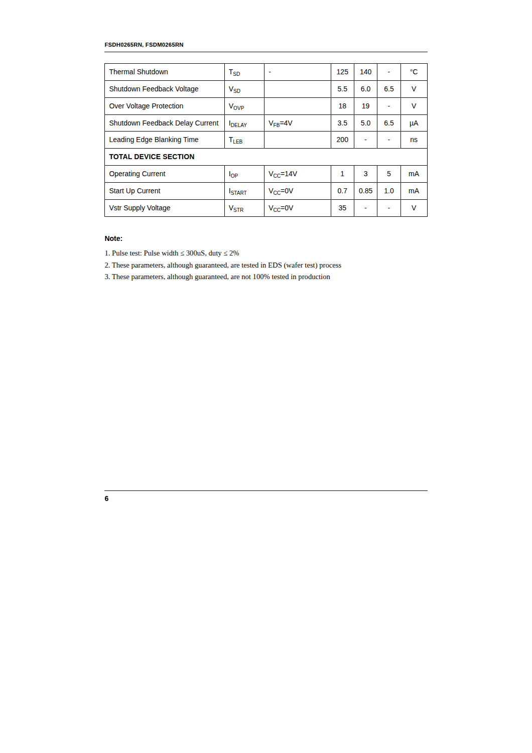FSDH0265RN, FSDM0265RN
| Thermal Shutdown | T SD | - | 125 | 140 | - | °C |
| Shutdown Feedback Voltage | V SD | | 5.5 | 6.0 | 6.5 | V |
| Over Voltage Protection | V OVP | | 18 | 19 | - | V |
| Shutdown Feedback Delay Current | I DELAY | V FB =4V | 3.5 | 5.0 | 6.5 | µA |
| Leading Edge Blanking Time | T LEB | | 200 | - | - | ns |
| TOTAL DEVICE SECTION |
| Operating Current | I OP | V CC =14V | 1 | 3 | 5 | mA |
| Start Up Current | I START | V CC =0V | 0.7 | 0.85 | 1.0 | mA |
| Vstr Supply Voltage | V STR | V CC =0V | 35 | - | - | V |
Note:
1. Pulse test: Pulse width ≤ 300uS, duty ≤ 2%
2. These parameters, although guaranteed, are tested in EDS (wafer test) process
3. These parameters, although guaranteed, are not 100% tested in production
6